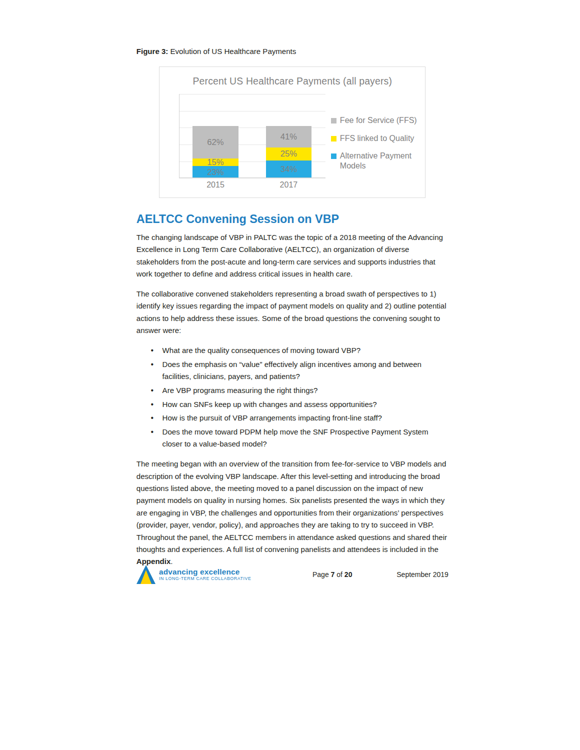Figure 3: Evolution of US Healthcare Payments
Percent US Healthcare Payments (all payers)
62%
15%
23%
41%
25%
34%
2015
2017
Fee for Service (FFS)
FFS linked to Quality
Alternative Payment Models
AELTCC Convening Session on VBP
The changing landscape of VBP in PALTC was the topic of a 2018 meeting of the Advancing Excellence in Long Term Care Collaborative (AELTCC), an organization of diverse stakeholders from the post-acute and long-term care services and supports industries that work together to define and address critical issues in health care.
The collaborative convened stakeholders representing a broad swath of perspectives to 1) identify key issues regarding the impact of payment models on quality and 2) outline potential actions to help address these issues. Some of the broad questions the convening sought to answer were:
What are the quality consequences of moving toward VBP?
Does the emphasis on “value” effectively align incentives among and between facilities, clinicians, payers, and patients?
Are VBP programs measuring the right things?
How can SNFs keep up with changes and assess opportunities?
How is the pursuit of VBP arrangements impacting front-line staff?
Does the move toward PDPM help move the SNF Prospective Payment System closer to a value-based model?
The meeting began with an overview of the transition from fee-for-service to VBP models and description of the evolving VBP landscape. After this level-setting and introducing the broad questions listed above, the meeting moved to a panel discussion on the impact of new payment models on quality in nursing homes. Six panelists presented the ways in which they are engaging in VBP, the challenges and opportunities from their organizations’ perspectives (provider, payer, vendor, policy), and approaches they are taking to try to succeed in VBP. Throughout the panel, the AELTCC members in attendance asked questions and shared their thoughts and experiences. A full list of convening panelists and attendees is included in the Appendix.
advancing excellence
IN LONG-TERM CARE COLLABORATIVE
Page 7 of 20
September 2019